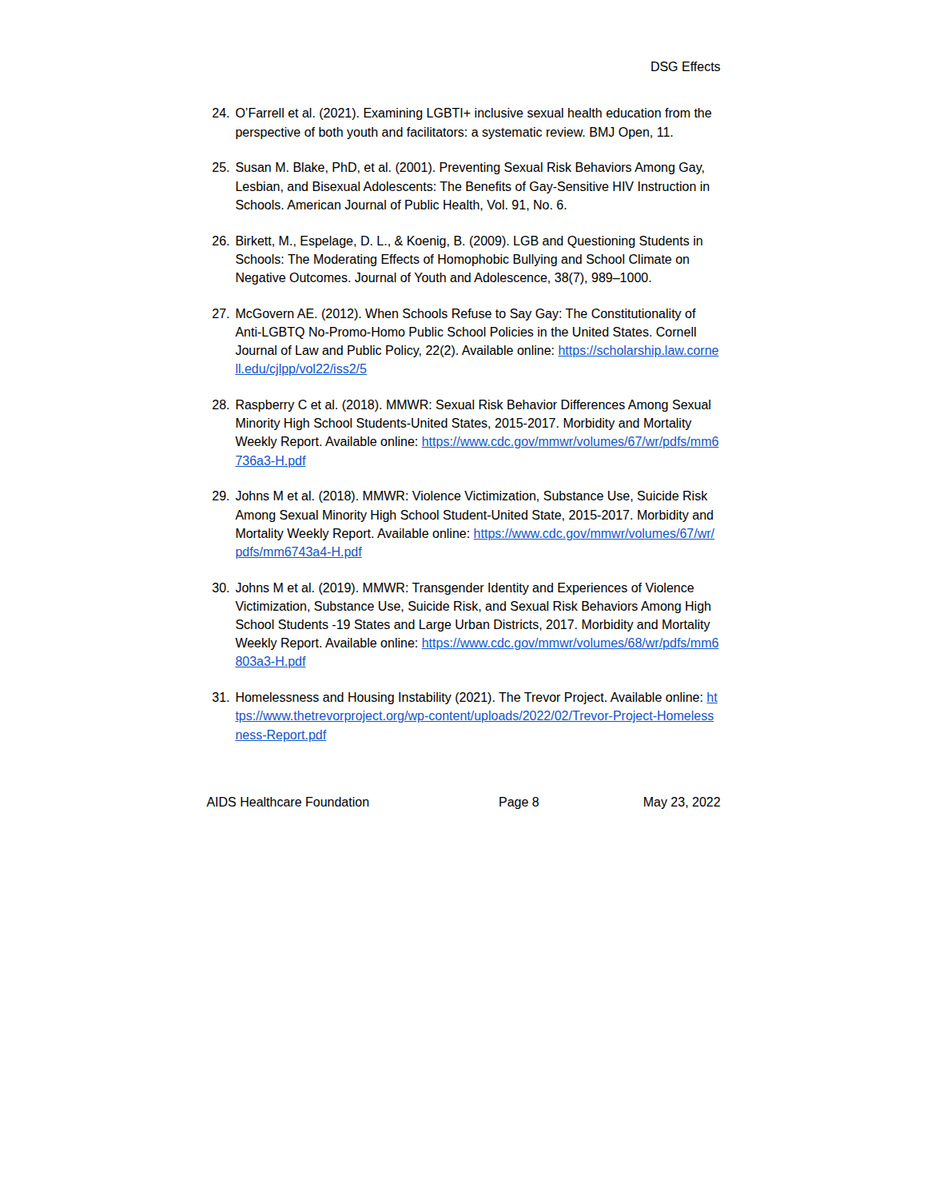DSG Effects
O’Farrell et al. (2021). Examining LGBTI+ inclusive sexual health education from the perspective of both youth and facilitators: a systematic review. BMJ Open, 11.
Susan M. Blake, PhD, et al. (2001). Preventing Sexual Risk Behaviors Among Gay, Lesbian, and Bisexual Adolescents: The Benefits of Gay-Sensitive HIV Instruction in Schools. American Journal of Public Health, Vol. 91, No. 6.
Birkett, M., Espelage, D. L., & Koenig, B. (2009). LGB and Questioning Students in Schools: The Moderating Effects of Homophobic Bullying and School Climate on Negative Outcomes. Journal of Youth and Adolescence, 38(7), 989–1000.
McGovern AE. (2012). When Schools Refuse to Say Gay: The Constitutionality of Anti-LGBTQ No-Promo-Homo Public School Policies in the United States. Cornell Journal of Law and Public Policy, 22(2). Available online: https://scholarship.law.cornell.edu/cjlpp/vol22/iss2/5
Raspberry C et al. (2018). MMWR: Sexual Risk Behavior Differences Among Sexual Minority High School Students-United States, 2015-2017. Morbidity and Mortality Weekly Report. Available online: https://www.cdc.gov/mmwr/volumes/67/wr/pdfs/mm6736a3-H.pdf
Johns M et al. (2018). MMWR: Violence Victimization, Substance Use, Suicide Risk Among Sexual Minority High School Student-United State, 2015-2017. Morbidity and Mortality Weekly Report. Available online: https://www.cdc.gov/mmwr/volumes/67/wr/pdfs/mm6743a4-H.pdf
Johns M et al. (2019). MMWR: Transgender Identity and Experiences of Violence Victimization, Substance Use, Suicide Risk, and Sexual Risk Behaviors Among High School Students -19 States and Large Urban Districts, 2017. Morbidity and Mortality Weekly Report. Available online: https://www.cdc.gov/mmwr/volumes/68/wr/pdfs/mm6803a3-H.pdf
Homelessness and Housing Instability (2021). The Trevor Project. Available online: https://www.thetrevorproject.org/wp-content/uploads/2022/02/Trevor-Project-Homelessness-Report.pdf
AIDS Healthcare Foundation
Page 8
May 23, 2022